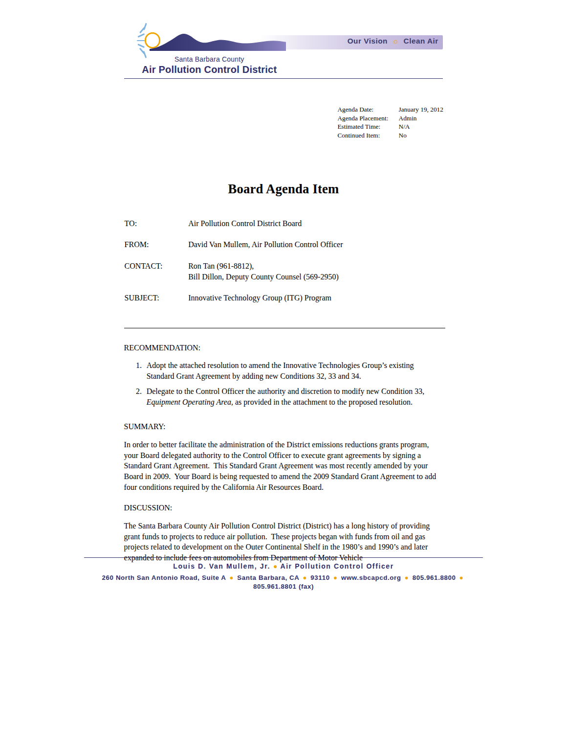Our Vision ☼ Clean Air
Santa Barbara County
Air Pollution Control District
| Agenda Date: | January 19, 2012 |
| Agenda Placement: | Admin |
| Estimated Time: | N/A |
| Continued Item: | No |
Board Agenda Item
| TO: | Air Pollution Control District Board |
| FROM: | David Van Mullem, Air Pollution Control Officer |
| CONTACT: | Ron Tan (961-8812), Bill Dillon, Deputy County Counsel (569-2950) |
| SUBJECT: | Innovative Technology Group (ITG) Program |
RECOMMENDATION:
Adopt the attached resolution to amend the Innovative Technologies Group’s existing Standard Grant Agreement by adding new Conditions 32, 33 and 34.
Delegate to the Control Officer the authority and discretion to modify new Condition 33, Equipment Operating Area, as provided in the attachment to the proposed resolution.
SUMMARY:
In order to better facilitate the administration of the District emissions reductions grants program, your Board delegated authority to the Control Officer to execute grant agreements by signing a Standard Grant Agreement. This Standard Grant Agreement was most recently amended by your Board in 2009. Your Board is being requested to amend the 2009 Standard Grant Agreement to add four conditions required by the California Air Resources Board.
DISCUSSION:
The Santa Barbara County Air Pollution Control District (District) has a long history of providing grant funds to projects to reduce air pollution. These projects began with funds from oil and gas projects related to development on the Outer Continental Shelf in the 1980’s and 1990’s and later expanded to include fees on automobiles from Department of Motor Vehicle
Louis D. Van Mullem, Jr.●Air Pollution Control Officer
260 North San Antonio Road, Suite A ● Santa Barbara, CA ● 93110 ● www.sbcapcd.org ● 805.961.8800 ● 805.961.8801 (fax)